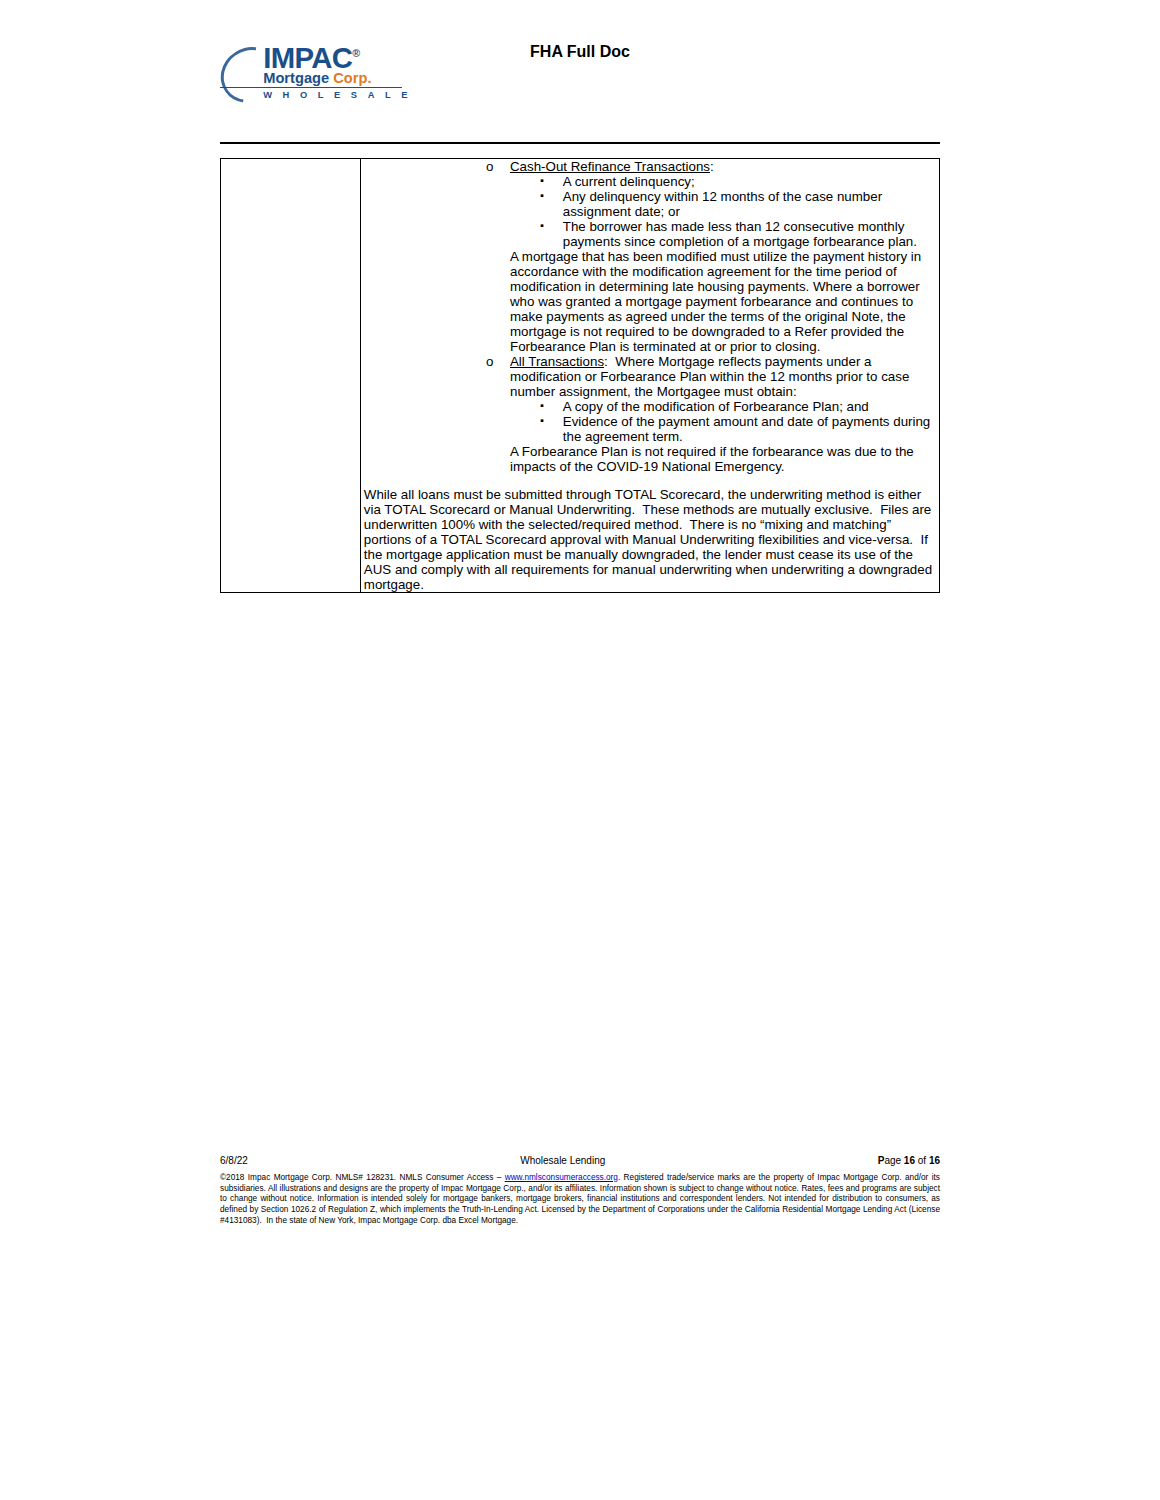IMPAC®
Mortgage Corp.
W H O L E S A L E
FHA Full Doc
| | o Cash-Out Refinance Transactions : ▪ A current delinquency; ▪ Any delinquency within 12 months of the case number assignment date; or ▪ The borrower has made less than 12 consecutive monthly payments since completion of a mortgage forbearance plan. A mortgage that has been modified must utilize the payment history in accordance with the modification agreement for the time period of modification in determining late housing payments. Where a borrower who was granted a mortgage payment forbearance and continues to make payments as agreed under the terms of the original Note, the mortgage is not required to be downgraded to a Refer provided the Forbearance Plan is terminated at or prior to closing. o All Transactions : Where Mortgage reflects payments under a modification or Forbearance Plan within the 12 months prior to case number assignment, the Mortgagee must obtain: ▪ A copy of the modification of Forbearance Plan; and ▪ Evidence of the payment amount and date of payments during the agreement term. A Forbearance Plan is not required if the forbearance was due to the impacts of the COVID-19 National Emergency. While all loans must be submitted through TOTAL Scorecard, the underwriting method is either via TOTAL Scorecard or Manual Underwriting. These methods are mutually exclusive. Files are underwritten 100% with the selected/required method. There is no “mixing and matching” portions of a TOTAL Scorecard approval with Manual Underwriting flexibilities and vice-versa. If the mortgage application must be manually downgraded, the lender must cease its use of the AUS and comply with all requirements for manual underwriting when underwriting a downgraded mortgage. |
6/8/22 Wholesale Lending Page 16 of 16
©2018 Impac Mortgage Corp. NMLS# 128231. NMLS Consumer Access – www.nmlsconsumeraccess.org. Registered trade/service marks are the property of Impac Mortgage Corp. and/or its subsidiaries. All illustrations and designs are the property of Impac Mortgage Corp., and/or its affiliates. Information shown is subject to change without notice. Rates, fees and programs are subject to change without notice. Information is intended solely for mortgage bankers, mortgage brokers, financial institutions and correspondent lenders. Not intended for distribution to consumers, as defined by Section 1026.2 of Regulation Z, which implements the Truth-In-Lending Act. Licensed by the Department of Corporations under the California Residential Mortgage Lending Act (License #4131083). In the state of New York, Impac Mortgage Corp. dba Excel Mortgage.